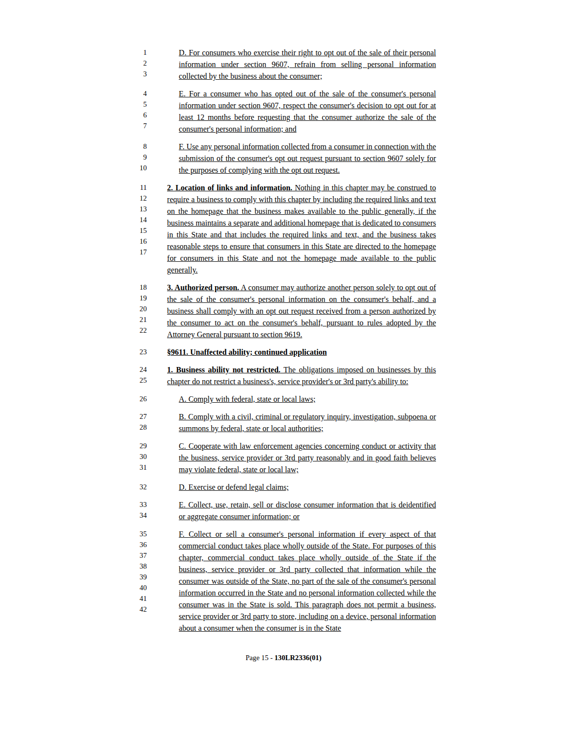1 2 3
D. For consumers who exercise their right to opt out of the sale of their personal information under section 9607, refrain from selling personal information collected by the business about the consumer;
4 5 6 7
E. For a consumer who has opted out of the sale of the consumer's personal information under section 9607, respect the consumer's decision to opt out for at least 12 months before requesting that the consumer authorize the sale of the consumer's personal information; and
8 9 10
F. Use any personal information collected from a consumer in connection with the submission of the consumer's opt out request pursuant to section 9607 solely for the purposes of complying with the opt out request.
11 12 13 14 15 16 17
2. Location of links and information. Nothing in this chapter may be construed to require a business to comply with this chapter by including the required links and text on the homepage that the business makes available to the public generally, if the business maintains a separate and additional homepage that is dedicated to consumers in this State and that includes the required links and text, and the business takes reasonable steps to ensure that consumers in this State are directed to the homepage for consumers in this State and not the homepage made available to the public generally.
18 19 20 21 22
3. Authorized person. A consumer may authorize another person solely to opt out of the sale of the consumer's personal information on the consumer's behalf, and a business shall comply with an opt out request received from a person authorized by the consumer to act on the consumer's behalf, pursuant to rules adopted by the Attorney General pursuant to section 9619.
23
§9611. Unaffected ability; continued application
24 25
1. Business ability not restricted. The obligations imposed on businesses by this chapter do not restrict a business's, service provider's or 3rd party's ability to:
26
A. Comply with federal, state or local laws;
27 28
B. Comply with a civil, criminal or regulatory inquiry, investigation, subpoena or summons by federal, state or local authorities;
29 30 31
C. Cooperate with law enforcement agencies concerning conduct or activity that the business, service provider or 3rd party reasonably and in good faith believes may violate federal, state or local law;
32
D. Exercise or defend legal claims;
33 34
E. Collect, use, retain, sell or disclose consumer information that is deidentified or aggregate consumer information; or
35 36 37 38 39 40 41 42
F. Collect or sell a consumer's personal information if every aspect of that commercial conduct takes place wholly outside of the State. For purposes of this chapter, commercial conduct takes place wholly outside of the State if the business, service provider or 3rd party collected that information while the consumer was outside of the State, no part of the sale of the consumer's personal information occurred in the State and no personal information collected while the consumer was in the State is sold. This paragraph does not permit a business, service provider or 3rd party to store, including on a device, personal information about a consumer when the consumer is in the State
Page 15 - 130LR2336(01)